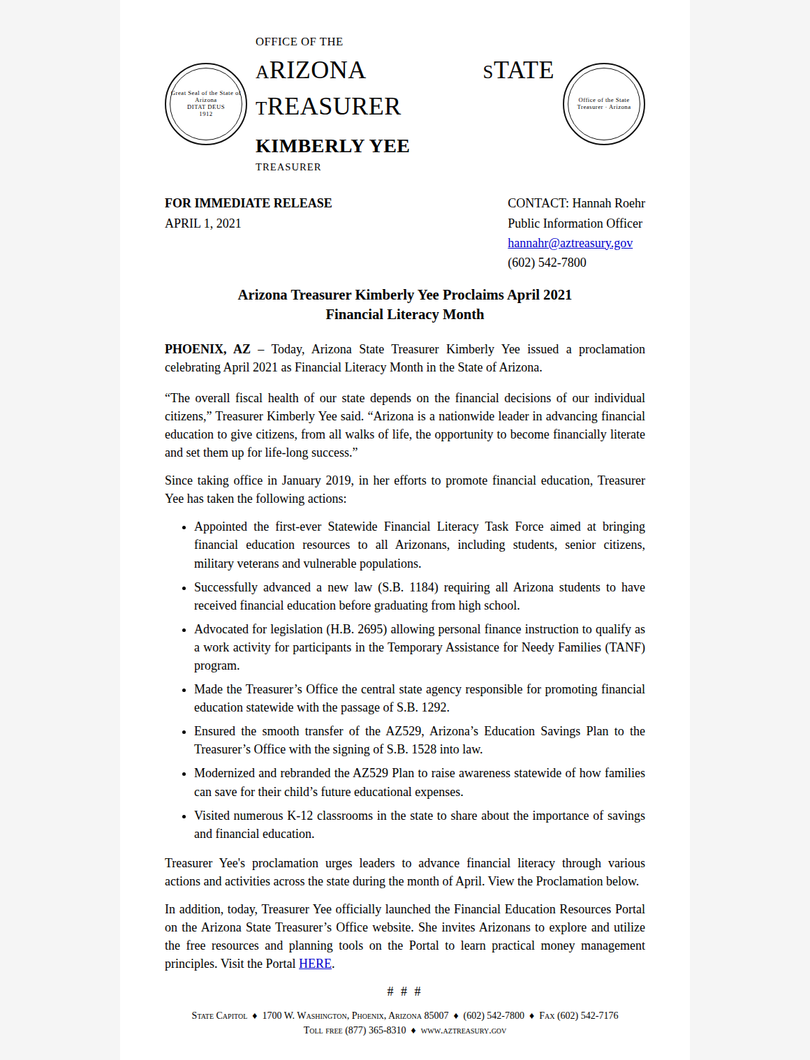Great Seal of the State of Arizona
DITAT DEUS
1912
Office of the
ARIZONA STATE TREASURER
KIMBERLY YEE
TREASURER
Office of the State Treasurer · Arizona
FOR IMMEDIATE RELEASE
APRIL 1, 2021
CONTACT: Hannah Roehr
Public Information Officer
hannahr@aztreasury.gov
(602) 542-7800
Arizona Treasurer Kimberly Yee Proclaims April 2021
Financial Literacy Month
PHOENIX, AZ – Today, Arizona State Treasurer Kimberly Yee issued a proclamation celebrating April 2021 as Financial Literacy Month in the State of Arizona.
“The overall fiscal health of our state depends on the financial decisions of our individual citizens,” Treasurer Kimberly Yee said. “Arizona is a nationwide leader in advancing financial education to give citizens, from all walks of life, the opportunity to become financially literate and set them up for life-long success.”
Since taking office in January 2019, in her efforts to promote financial education, Treasurer Yee has taken the following actions:
Appointed the first-ever Statewide Financial Literacy Task Force aimed at bringing financial education resources to all Arizonans, including students, senior citizens, military veterans and vulnerable populations.
Successfully advanced a new law (S.B. 1184) requiring all Arizona students to have received financial education before graduating from high school.
Advocated for legislation (H.B. 2695) allowing personal finance instruction to qualify as a work activity for participants in the Temporary Assistance for Needy Families (TANF) program.
Made the Treasurer’s Office the central state agency responsible for promoting financial education statewide with the passage of S.B. 1292.
Ensured the smooth transfer of the AZ529, Arizona’s Education Savings Plan to the Treasurer’s Office with the signing of S.B. 1528 into law.
Modernized and rebranded the AZ529 Plan to raise awareness statewide of how families can save for their child’s future educational expenses.
Visited numerous K-12 classrooms in the state to share about the importance of savings and financial education.
Treasurer Yee's proclamation urges leaders to advance financial literacy through various actions and activities across the state during the month of April. View the Proclamation below.
In addition, today, Treasurer Yee officially launched the Financial Education Resources Portal on the Arizona State Treasurer’s Office website. She invites Arizonans to explore and utilize the free resources and planning tools on the Portal to learn practical money management principles. Visit the Portal HERE.
# # #
State Capitol ♦ 1700 W. Washington, Phoenix, Arizona 85007 ♦ (602) 542-7800 ♦ Fax (602) 542-7176
Toll free (877) 365-8310 ♦ www.aztreasury.gov